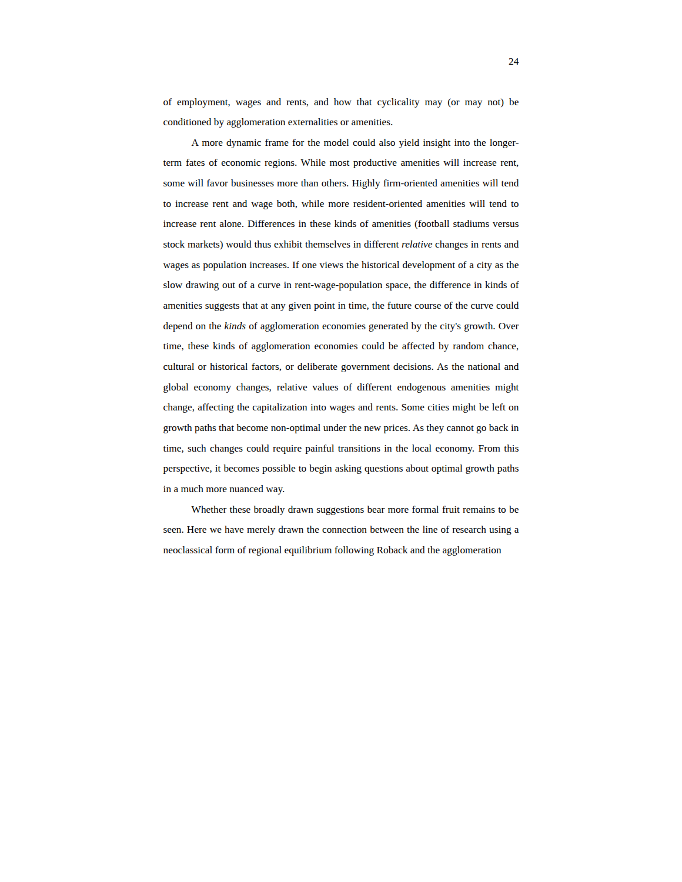24
of employment, wages and rents, and how that cyclicality may (or may not) be conditioned by agglomeration externalities or amenities.
A more dynamic frame for the model could also yield insight into the longer-term fates of economic regions. While most productive amenities will increase rent, some will favor businesses more than others. Highly firm-oriented amenities will tend to increase rent and wage both, while more resident-oriented amenities will tend to increase rent alone. Differences in these kinds of amenities (football stadiums versus stock markets) would thus exhibit themselves in different relative changes in rents and wages as population increases. If one views the historical development of a city as the slow drawing out of a curve in rent-wage-population space, the difference in kinds of amenities suggests that at any given point in time, the future course of the curve could depend on the kinds of agglomeration economies generated by the city's growth. Over time, these kinds of agglomeration economies could be affected by random chance, cultural or historical factors, or deliberate government decisions. As the national and global economy changes, relative values of different endogenous amenities might change, affecting the capitalization into wages and rents. Some cities might be left on growth paths that become non-optimal under the new prices. As they cannot go back in time, such changes could require painful transitions in the local economy. From this perspective, it becomes possible to begin asking questions about optimal growth paths in a much more nuanced way.
Whether these broadly drawn suggestions bear more formal fruit remains to be seen. Here we have merely drawn the connection between the line of research using a neoclassical form of regional equilibrium following Roback and the agglomeration